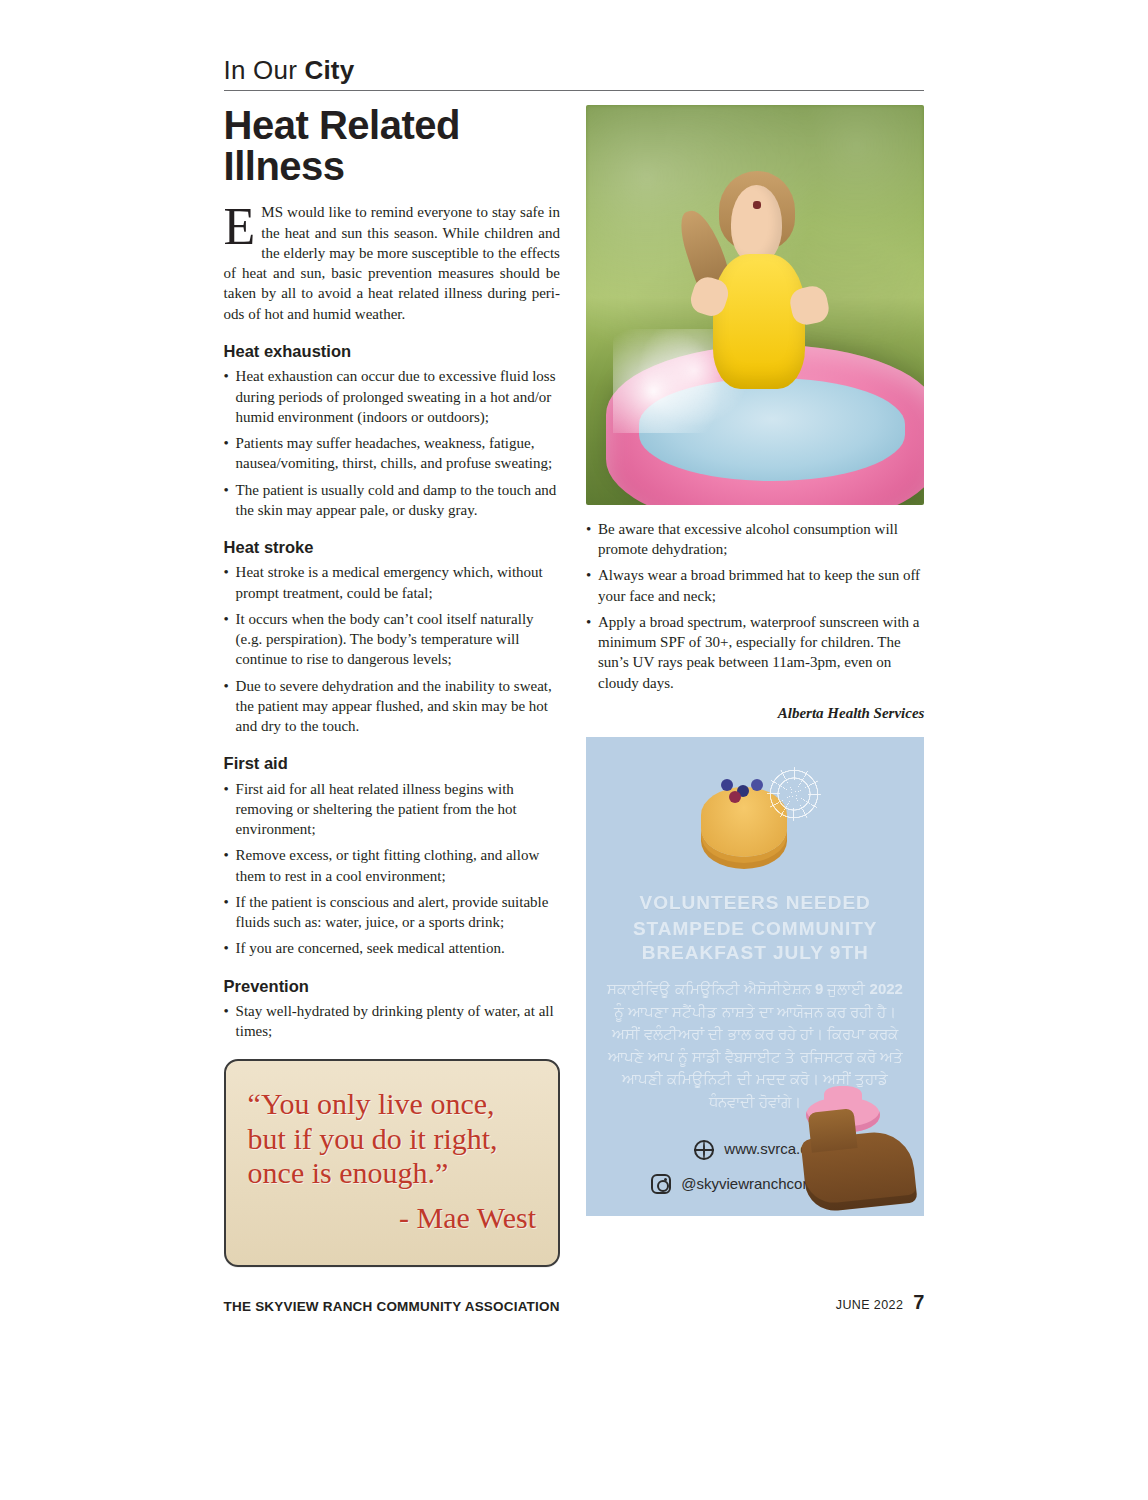In Our City
Heat Related Illness
EMS would like to remind everyone to stay safe in the heat and sun this season. While children and the elderly may be more susceptible to the effects of heat and sun, basic prevention measures should be taken by all to avoid a heat related illness during periods of hot and humid weather.
Heat exhaustion
Heat exhaustion can occur due to excessive fluid loss during periods of prolonged sweating in a hot and/or humid environment (indoors or outdoors);
Patients may suffer headaches, weakness, fatigue, nausea/vomiting, thirst, chills, and profuse sweating;
The patient is usually cold and damp to the touch and the skin may appear pale, or dusky gray.
Heat stroke
Heat stroke is a medical emergency which, without prompt treatment, could be fatal;
It occurs when the body can’t cool itself naturally (e.g. perspiration). The body’s temperature will continue to rise to dangerous levels;
Due to severe dehydration and the inability to sweat, the patient may appear flushed, and skin may be hot and dry to the touch.
First aid
First aid for all heat related illness begins with removing or sheltering the patient from the hot environment;
Remove excess, or tight fitting clothing, and allow them to rest in a cool environment;
If the patient is conscious and alert, provide suitable fluids such as: water, juice, or a sports drink;
If you are concerned, seek medical attention.
Prevention
Stay well-hydrated by drinking plenty of water, at all times;
“You only live once, but if you do it right, once is enough.” - Mae West
Be aware that excessive alcohol consumption will promote dehydration;
Always wear a broad brimmed hat to keep the sun off your face and neck;
Apply a broad spectrum, waterproof sunscreen with a minimum SPF of 30+, especially for children. The sun’s UV rays peak between 11am-3pm, even on cloudy days.
Alberta Health Services
VOLUNTEERS NEEDED
STAMPEDE COMMUNITY
BREAKFAST JULY 9TH
ਸਕਾਈਵਿਊ ਕਮਿਊਨਿਟੀ ਐਸੋਸੀਏਸ਼ਨ 9 ਜੁਲਾਈ 2022 ਨੂੰ ਆਪਣਾ ਸਟੈਂਪੀਡ ਨਾਸ਼ਤੇ ਦਾ ਆਯੋਜਨ ਕਰ ਰਹੀ ਹੈ। ਅਸੀਂ ਵਲੰਟੀਅਰਾਂ ਦੀ ਭਾਲ ਕਰ ਰਹੇ ਹਾਂ। ਕਿਰਪਾ ਕਰਕੇ ਆਪਣੇ ਆਪ ਨੂੰ ਸਾਡੀ ਵੈਬਸਾਈਟ ਤੇ ਰਜਿਸਟਰ ਕਰੋ ਅਤੇ ਆਪਣੀ ਕਮਿਊਨਿਟੀ ਦੀ ਮਦਦ ਕਰੋ। ਅਸੀਂ ਤੁਹਾਡੇ ਧੰਨਵਾਦੀ ਹੋਵਾਂਗੇ।
www.svrca.ca
@skyviewranchcommunity
THE SKYVIEW RANCH COMMUNITY ASSOCIATION
JUNE 2022
7